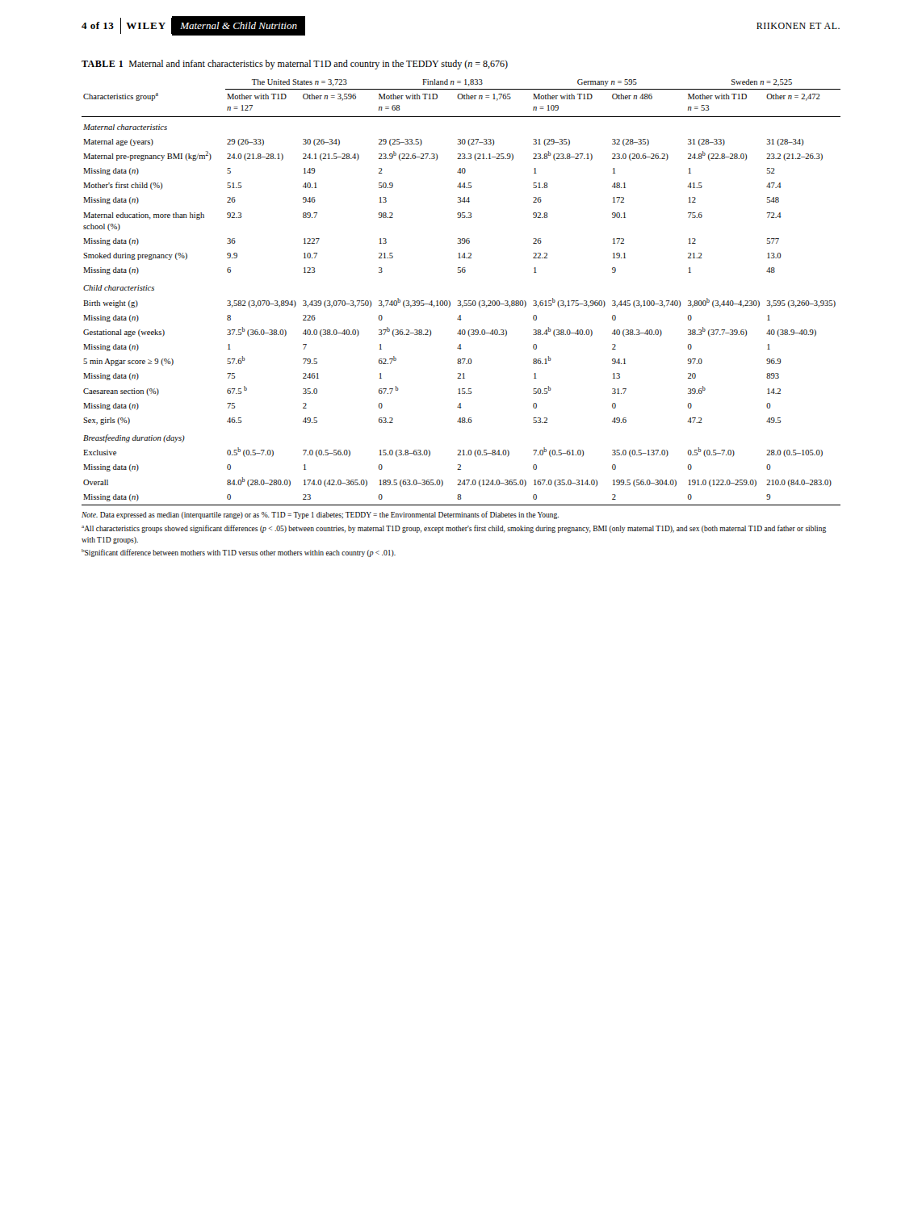4 of 13 WILEY Maternal & Child Nutrition RIIKONEN ET AL.
TABLE 1 Maternal and infant characteristics by maternal T1D and country in the TEDDY study (n = 8,676)
| | The United States n = 3,723 | Finland n = 1,833 | Germany n = 595 | Sweden n = 2,525 |
| --- | --- | --- | --- | --- |
| Characteristics group a | Mother with T1D n = 127 | Other n = 3,596 | Mother with T1D n = 68 | Other n = 1,765 | Mother with T1D n = 109 | Other n 486 | Mother with T1D n = 53 | Other n = 2,472 |
| Maternal characteristics |
| Maternal age (years) | 29 (26–33) | 30 (26–34) | 29 (25–33.5) | 30 (27–33) | 31 (29–35) | 32 (28–35) | 31 (28–33) | 31 (28–34) |
| Maternal pre-pregnancy BMI (kg/m 2 ) | 24.0 (21.8–28.1) | 24.1 (21.5–28.4) | 23.9 b (22.6–27.3) | 23.3 (21.1–25.9) | 23.8 b (23.8–27.1) | 23.0 (20.6–26.2) | 24.8 b (22.8–28.0) | 23.2 (21.2–26.3) |
| Missing data ( n ) | 5 | 149 | 2 | 40 | 1 | 1 | 1 | 52 |
| Mother's first child (%) | 51.5 | 40.1 | 50.9 | 44.5 | 51.8 | 48.1 | 41.5 | 47.4 |
| Missing data ( n ) | 26 | 946 | 13 | 344 | 26 | 172 | 12 | 548 |
| Maternal education, more than high school (%) | 92.3 | 89.7 | 98.2 | 95.3 | 92.8 | 90.1 | 75.6 | 72.4 |
| Missing data ( n ) | 36 | 1227 | 13 | 396 | 26 | 172 | 12 | 577 |
| Smoked during pregnancy (%) | 9.9 | 10.7 | 21.5 | 14.2 | 22.2 | 19.1 | 21.2 | 13.0 |
| Missing data ( n ) | 6 | 123 | 3 | 56 | 1 | 9 | 1 | 48 |
| Child characteristics |
| Birth weight (g) | 3,582 (3,070–3,894) | 3,439 (3,070–3,750) | 3,740 b (3,395–4,100) | 3,550 (3,200–3,880) | 3,615 b (3,175–3,960) | 3,445 (3,100–3,740) | 3,800 b (3,440–4,230) | 3,595 (3,260–3,935) |
| Missing data ( n ) | 8 | 226 | 0 | 4 | 0 | 0 | 0 | 1 |
| Gestational age (weeks) | 37.5 b (36.0–38.0) | 40.0 (38.0–40.0) | 37 b (36.2–38.2) | 40 (39.0–40.3) | 38.4 b (38.0–40.0) | 40 (38.3–40.0) | 38.3 b (37.7–39.6) | 40 (38.9–40.9) |
| Missing data ( n ) | 1 | 7 | 1 | 4 | 0 | 2 | 0 | 1 |
| 5 min Apgar score ≥ 9 (%) | 57.6 b | 79.5 | 62.7 b | 87.0 | 86.1 b | 94.1 | 97.0 | 96.9 |
| Missing data ( n ) | 75 | 2461 | 1 | 21 | 1 | 13 | 20 | 893 |
| Caesarean section (%) | 67.5 b | 35.0 | 67.7 b | 15.5 | 50.5 b | 31.7 | 39.6 b | 14.2 |
| Missing data ( n ) | 75 | 2 | 0 | 4 | 0 | 0 | 0 | 0 |
| Sex, girls (%) | 46.5 | 49.5 | 63.2 | 48.6 | 53.2 | 49.6 | 47.2 | 49.5 |
| Breastfeeding duration (days) |
| Exclusive | 0.5 b (0.5–7.0) | 7.0 (0.5–56.0) | 15.0 (3.8–63.0) | 21.0 (0.5–84.0) | 7.0 b (0.5–61.0) | 35.0 (0.5–137.0) | 0.5 b (0.5–7.0) | 28.0 (0.5–105.0) |
| Missing data ( n ) | 0 | 1 | 0 | 2 | 0 | 0 | 0 | 0 |
| Overall | 84.0 b (28.0–280.0) | 174.0 (42.0–365.0) | 189.5 (63.0–365.0) | 247.0 (124.0–365.0) | 167.0 (35.0–314.0) | 199.5 (56.0–304.0) | 191.0 (122.0–259.0) | 210.0 (84.0–283.0) |
| Missing data ( n ) | 0 | 23 | 0 | 8 | 0 | 2 | 0 | 9 |
Note. Data expressed as median (interquartile range) or as %. T1D = Type 1 diabetes; TEDDY = the Environmental Determinants of Diabetes in the Young.
aAll characteristics groups showed significant differences (p < .05) between countries, by maternal T1D group, except mother's first child, smoking during pregnancy, BMI (only maternal T1D), and sex (both maternal T1D and father or sibling with T1D groups).
bSignificant difference between mothers with T1D versus other mothers within each country (p < .01).